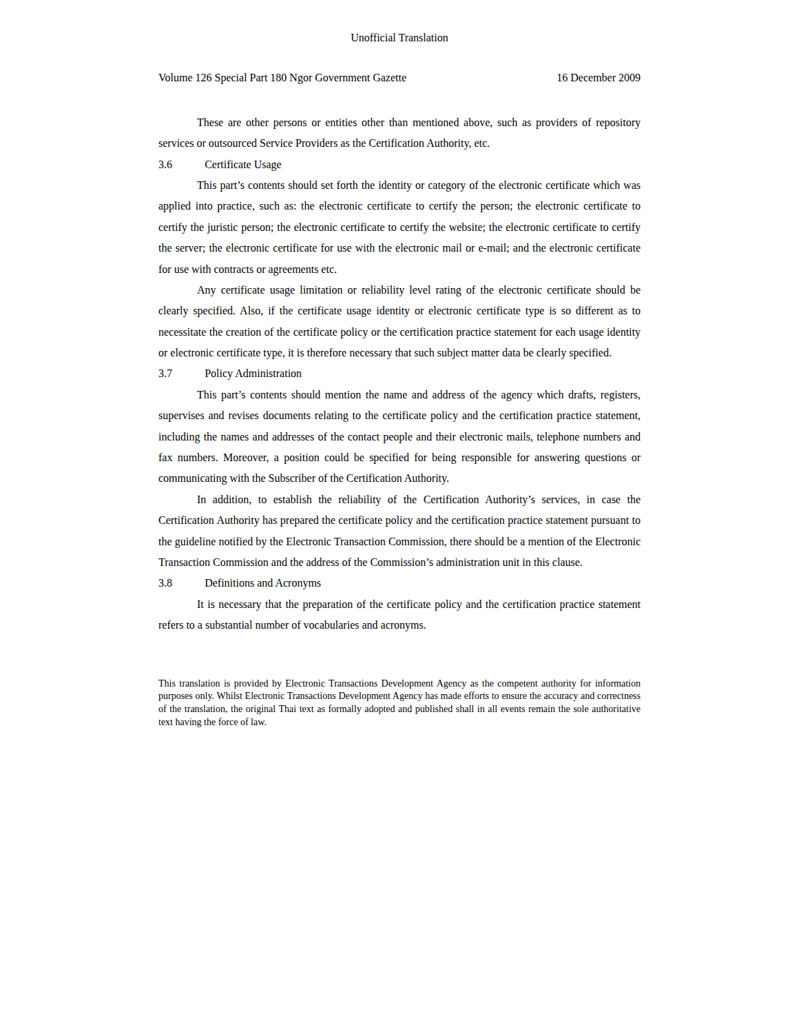Unofficial Translation
Volume 126 Special Part 180 Ngor Government Gazette 16 December 2009
These are other persons or entities other than mentioned above, such as providers of repository services or outsourced Service Providers as the Certification Authority, etc.
3.6 Certificate Usage
This part’s contents should set forth the identity or category of the electronic certificate which was applied into practice, such as: the electronic certificate to certify the person; the electronic certificate to certify the juristic person; the electronic certificate to certify the website; the electronic certificate to certify the server; the electronic certificate for use with the electronic mail or e-mail; and the electronic certificate for use with contracts or agreements etc.
Any certificate usage limitation or reliability level rating of the electronic certificate should be clearly specified. Also, if the certificate usage identity or electronic certificate type is so different as to necessitate the creation of the certificate policy or the certification practice statement for each usage identity or electronic certificate type, it is therefore necessary that such subject matter data be clearly specified.
3.7 Policy Administration
This part’s contents should mention the name and address of the agency which drafts, registers, supervises and revises documents relating to the certificate policy and the certification practice statement, including the names and addresses of the contact people and their electronic mails, telephone numbers and fax numbers. Moreover, a position could be specified for being responsible for answering questions or communicating with the Subscriber of the Certification Authority.
In addition, to establish the reliability of the Certification Authority’s services, in case the Certification Authority has prepared the certificate policy and the certification practice statement pursuant to the guideline notified by the Electronic Transaction Commission, there should be a mention of the Electronic Transaction Commission and the address of the Commission’s administration unit in this clause.
3.8 Definitions and Acronyms
It is necessary that the preparation of the certificate policy and the certification practice statement refers to a substantial number of vocabularies and acronyms.
This translation is provided by Electronic Transactions Development Agency as the competent authority for information purposes only. Whilst Electronic Transactions Development Agency has made efforts to ensure the accuracy and correctness of the translation, the original Thai text as formally adopted and published shall in all events remain the sole authoritative text having the force of law.